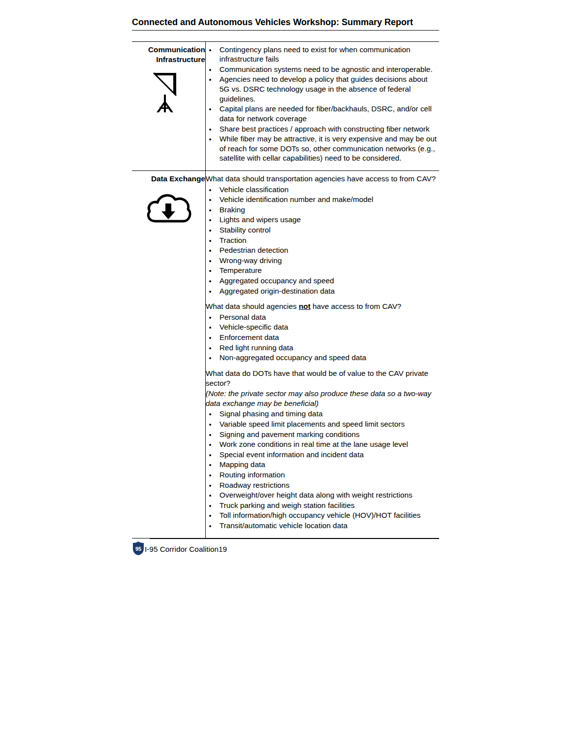Connected and Autonomous Vehicles Workshop: Summary Report
| Communication Infrastructure | Contingency plans need to exist for when communication infrastructure fails Communication systems need to be agnostic and interoperable. Agencies need to develop a policy that guides decisions about 5G vs. DSRC technology usage in the absence of federal guidelines. Capital plans are needed for fiber/backhauls, DSRC, and/or cell data for network coverage Share best practices / approach with constructing fiber network While fiber may be attractive, it is very expensive and may be out of reach for some DOTs so, other communication networks (e.g., satellite with cellar capabilities) need to be considered. |
| Data Exchange | What data should transportation agencies have access to from CAV? Vehicle classification Vehicle identification number and make/model Braking Lights and wipers usage Stability control Traction Pedestrian detection Wrong-way driving Temperature Aggregated occupancy and speed Aggregated origin-destination data What data should agencies not have access to from CAV? Personal data Vehicle-specific data Enforcement data Red light running data Non-aggregated occupancy and speed data What data do DOTs have that would be of value to the CAV private sector? (Note: the private sector may also produce these data so a two-way data exchange may be beneficial) Signal phasing and timing data Variable speed limit placements and speed limit sectors Signing and pavement marking conditions Work zone conditions in real time at the lane usage level Special event information and incident data Mapping data Routing information Roadway restrictions Overweight/over height data along with weight restrictions Truck parking and weigh station facilities Toll information/high occupancy vehicle (HOV)/HOT facilities Transit/automatic vehicle location data |
95
I-95 Corridor Coalition
19